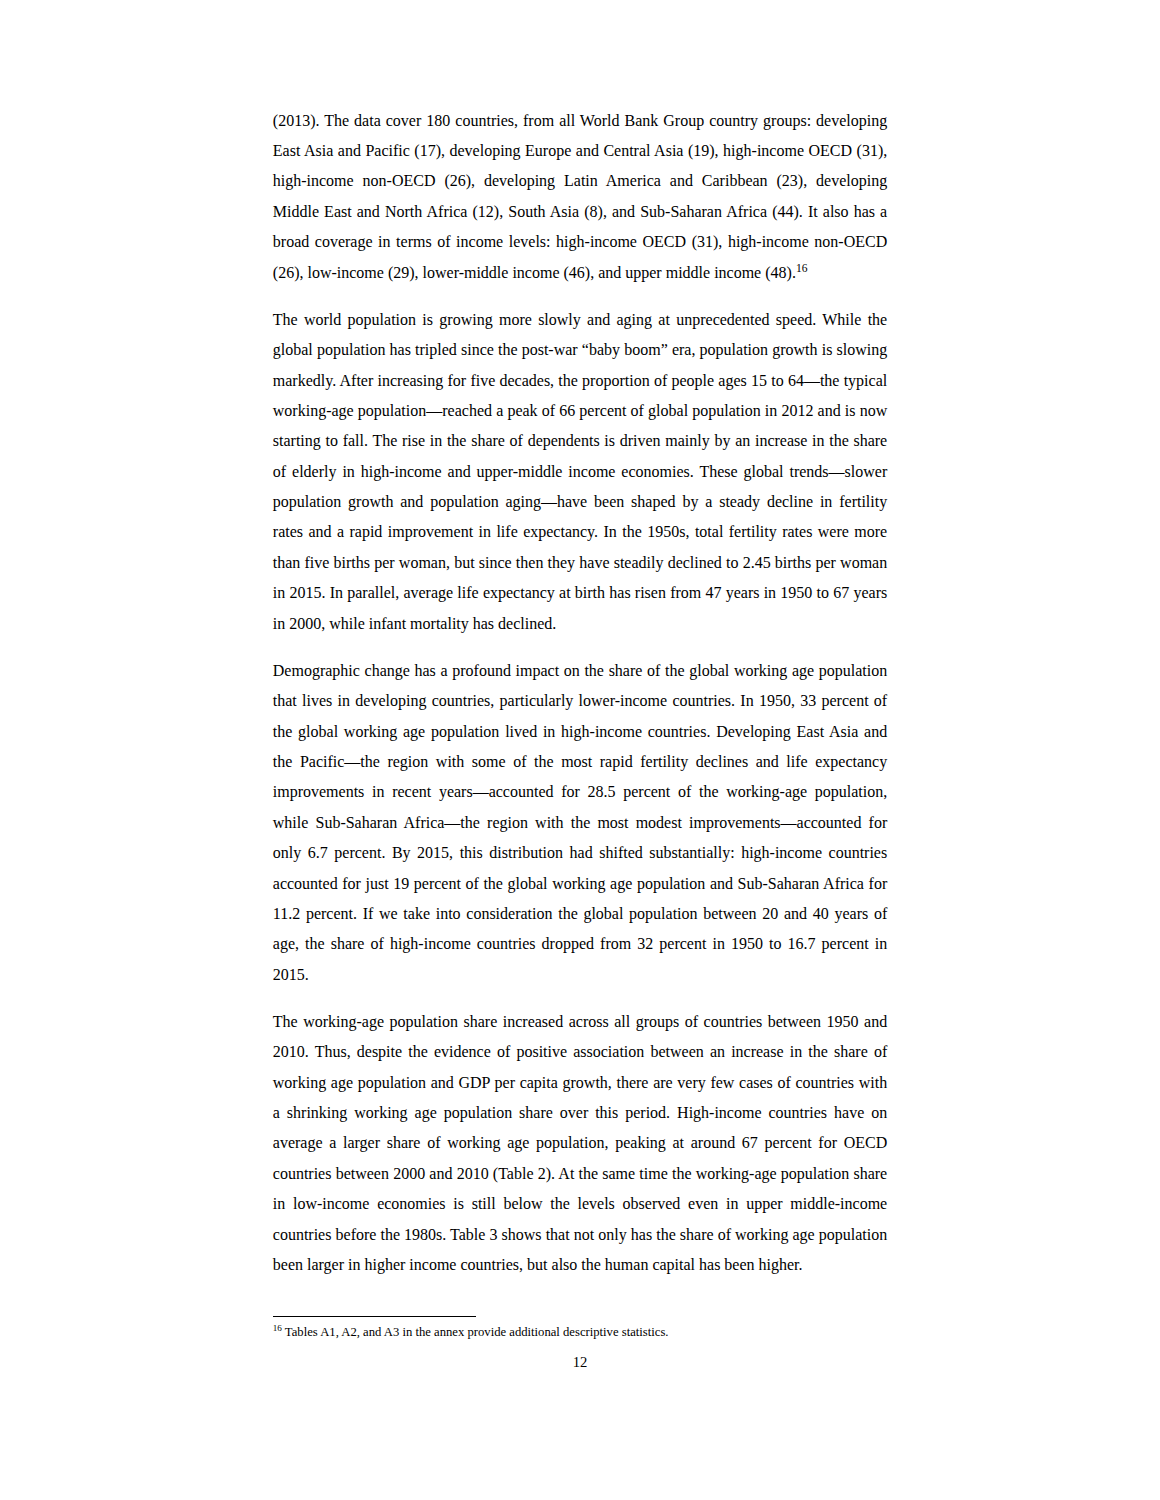(2013). The data cover 180 countries, from all World Bank Group country groups: developing East Asia and Pacific (17), developing Europe and Central Asia (19), high-income OECD (31), high-income non-OECD (26), developing Latin America and Caribbean (23), developing Middle East and North Africa (12), South Asia (8), and Sub-Saharan Africa (44). It also has a broad coverage in terms of income levels: high-income OECD (31), high-income non-OECD (26), low-income (29), lower-middle income (46), and upper middle income (48).16
The world population is growing more slowly and aging at unprecedented speed. While the global population has tripled since the post-war “baby boom” era, population growth is slowing markedly. After increasing for five decades, the proportion of people ages 15 to 64—the typical working-age population—reached a peak of 66 percent of global population in 2012 and is now starting to fall. The rise in the share of dependents is driven mainly by an increase in the share of elderly in high-income and upper-middle income economies. These global trends—slower population growth and population aging—have been shaped by a steady decline in fertility rates and a rapid improvement in life expectancy. In the 1950s, total fertility rates were more than five births per woman, but since then they have steadily declined to 2.45 births per woman in 2015. In parallel, average life expectancy at birth has risen from 47 years in 1950 to 67 years in 2000, while infant mortality has declined.
Demographic change has a profound impact on the share of the global working age population that lives in developing countries, particularly lower-income countries. In 1950, 33 percent of the global working age population lived in high-income countries. Developing East Asia and the Pacific—the region with some of the most rapid fertility declines and life expectancy improvements in recent years—accounted for 28.5 percent of the working-age population, while Sub-Saharan Africa—the region with the most modest improvements—accounted for only 6.7 percent. By 2015, this distribution had shifted substantially: high-income countries accounted for just 19 percent of the global working age population and Sub-Saharan Africa for 11.2 percent. If we take into consideration the global population between 20 and 40 years of age, the share of high-income countries dropped from 32 percent in 1950 to 16.7 percent in 2015.
The working-age population share increased across all groups of countries between 1950 and 2010. Thus, despite the evidence of positive association between an increase in the share of working age population and GDP per capita growth, there are very few cases of countries with a shrinking working age population share over this period. High-income countries have on average a larger share of working age population, peaking at around 67 percent for OECD countries between 2000 and 2010 (Table 2). At the same time the working-age population share in low-income economies is still below the levels observed even in upper middle-income countries before the 1980s. Table 3 shows that not only has the share of working age population been larger in higher income countries, but also the human capital has been higher.
16 Tables A1, A2, and A3 in the annex provide additional descriptive statistics.
12